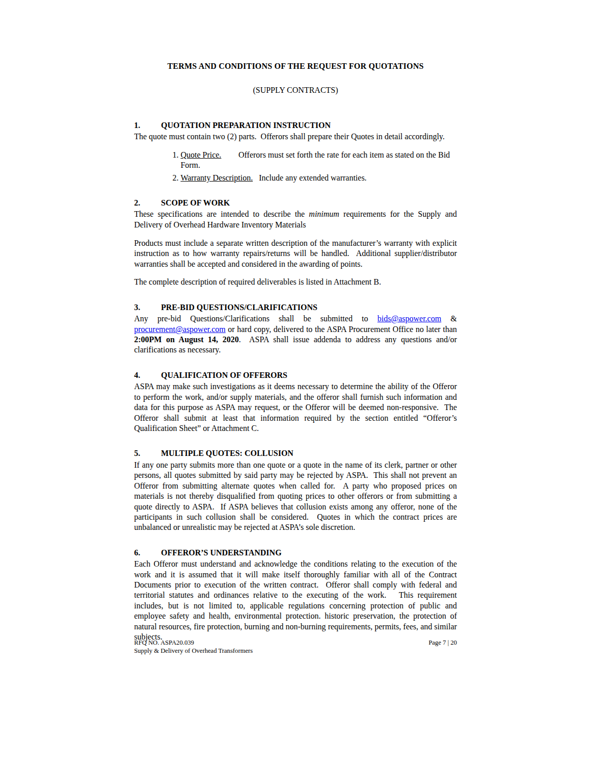TERMS AND CONDITIONS OF THE REQUEST FOR QUOTATIONS
(SUPPLY CONTRACTS)
1. QUOTATION PREPARATION INSTRUCTION
The quote must contain two (2) parts. Offerors shall prepare their Quotes in detail accordingly.
Quote Price. Offerors must set forth the rate for each item as stated on the Bid Form.
Warranty Description. Include any extended warranties.
2. SCOPE OF WORK
These specifications are intended to describe the minimum requirements for the Supply and Delivery of Overhead Hardware Inventory Materials
Products must include a separate written description of the manufacturer’s warranty with explicit instruction as to how warranty repairs/returns will be handled. Additional supplier/distributor warranties shall be accepted and considered in the awarding of points.
The complete description of required deliverables is listed in Attachment B.
3. PRE-BID QUESTIONS/CLARIFICATIONS
Any pre-bid Questions/Clarifications shall be submitted to bids@aspower.com & procurement@aspower.com or hard copy, delivered to the ASPA Procurement Office no later than 2:00PM on August 14, 2020. ASPA shall issue addenda to address any questions and/or clarifications as necessary.
4. QUALIFICATION OF OFFERORS
ASPA may make such investigations as it deems necessary to determine the ability of the Offeror to perform the work, and/or supply materials, and the offeror shall furnish such information and data for this purpose as ASPA may request, or the Offeror will be deemed non-responsive. The Offeror shall submit at least that information required by the section entitled “Offeror’s Qualification Sheet” or Attachment C.
5. MULTIPLE QUOTES: COLLUSION
If any one party submits more than one quote or a quote in the name of its clerk, partner or other persons, all quotes submitted by said party may be rejected by ASPA. This shall not prevent an Offeror from submitting alternate quotes when called for. A party who proposed prices on materials is not thereby disqualified from quoting prices to other offerors or from submitting a quote directly to ASPA. If ASPA believes that collusion exists among any offeror, none of the participants in such collusion shall be considered. Quotes in which the contract prices are unbalanced or unrealistic may be rejected at ASPA’s sole discretion.
6. OFFEROR’S UNDERSTANDING
Each Offeror must understand and acknowledge the conditions relating to the execution of the work and it is assumed that it will make itself thoroughly familiar with all of the Contract Documents prior to execution of the written contract. Offeror shall comply with federal and territorial statutes and ordinances relative to the executing of the work. This requirement includes, but is not limited to, applicable regulations concerning protection of public and employee safety and health, environmental protection. historic preservation, the protection of natural resources, fire protection, burning and non-burning requirements, permits, fees, and similar subjects.
RFQ NO. ASPA20.039
Supply & Delivery of Overhead Transformers
Page 7 | 20